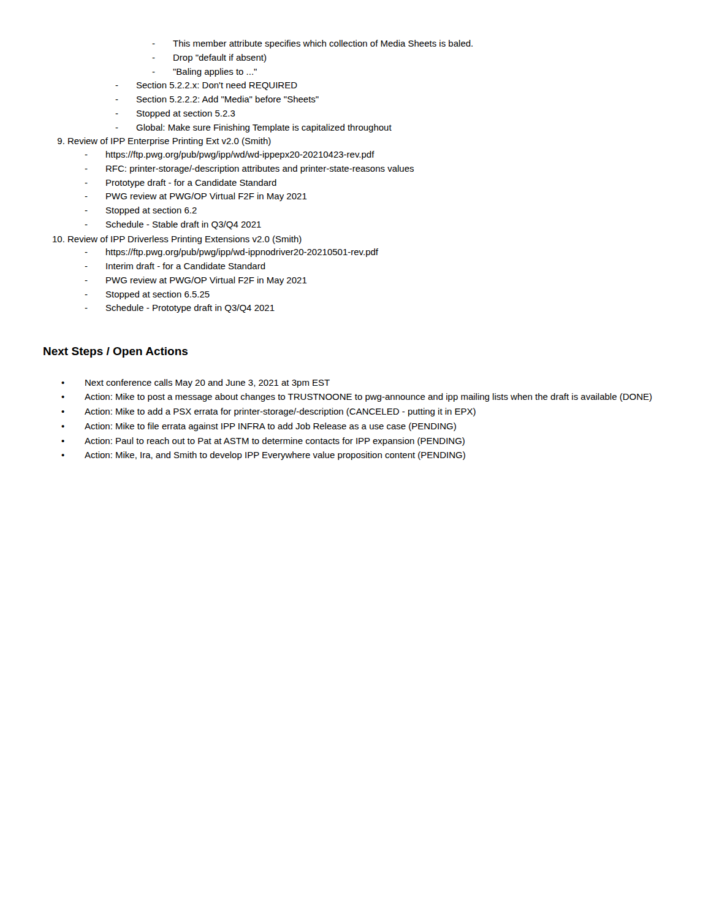This member attribute specifies which collection of Media Sheets is baled.
Drop "default if absent)
"Baling applies to ..."
Section 5.2.2.x: Don't need REQUIRED
Section 5.2.2.2: Add "Media" before "Sheets"
Stopped at section 5.2.3
Global: Make sure Finishing Template is capitalized throughout
Review of IPP Enterprise Printing Ext v2.0 (Smith)
https://ftp.pwg.org/pub/pwg/ipp/wd/wd-ippepx20-20210423-rev.pdf
RFC: printer-storage/-description attributes and printer-state-reasons values
Prototype draft - for a Candidate Standard
PWG review at PWG/OP Virtual F2F in May 2021
Stopped at section 6.2
Schedule - Stable draft in Q3/Q4 2021
Review of IPP Driverless Printing Extensions v2.0 (Smith)
https://ftp.pwg.org/pub/pwg/ipp/wd-ippnodriver20-20210501-rev.pdf
Interim draft - for a Candidate Standard
PWG review at PWG/OP Virtual F2F in May 2021
Stopped at section 6.5.25
Schedule - Prototype draft in Q3/Q4 2021
Next Steps / Open Actions
Next conference calls May 20 and June 3, 2021 at 3pm EST
Action: Mike to post a message about changes to TRUSTNOONE to pwg-announce and ipp mailing lists when the draft is available (DONE)
Action: Mike to add a PSX errata for printer-storage/-description (CANCELED - putting it in EPX)
Action: Mike to file errata against IPP INFRA to add Job Release as a use case (PENDING)
Action: Paul to reach out to Pat at ASTM to determine contacts for IPP expansion (PENDING)
Action: Mike, Ira, and Smith to develop IPP Everywhere value proposition content (PENDING)